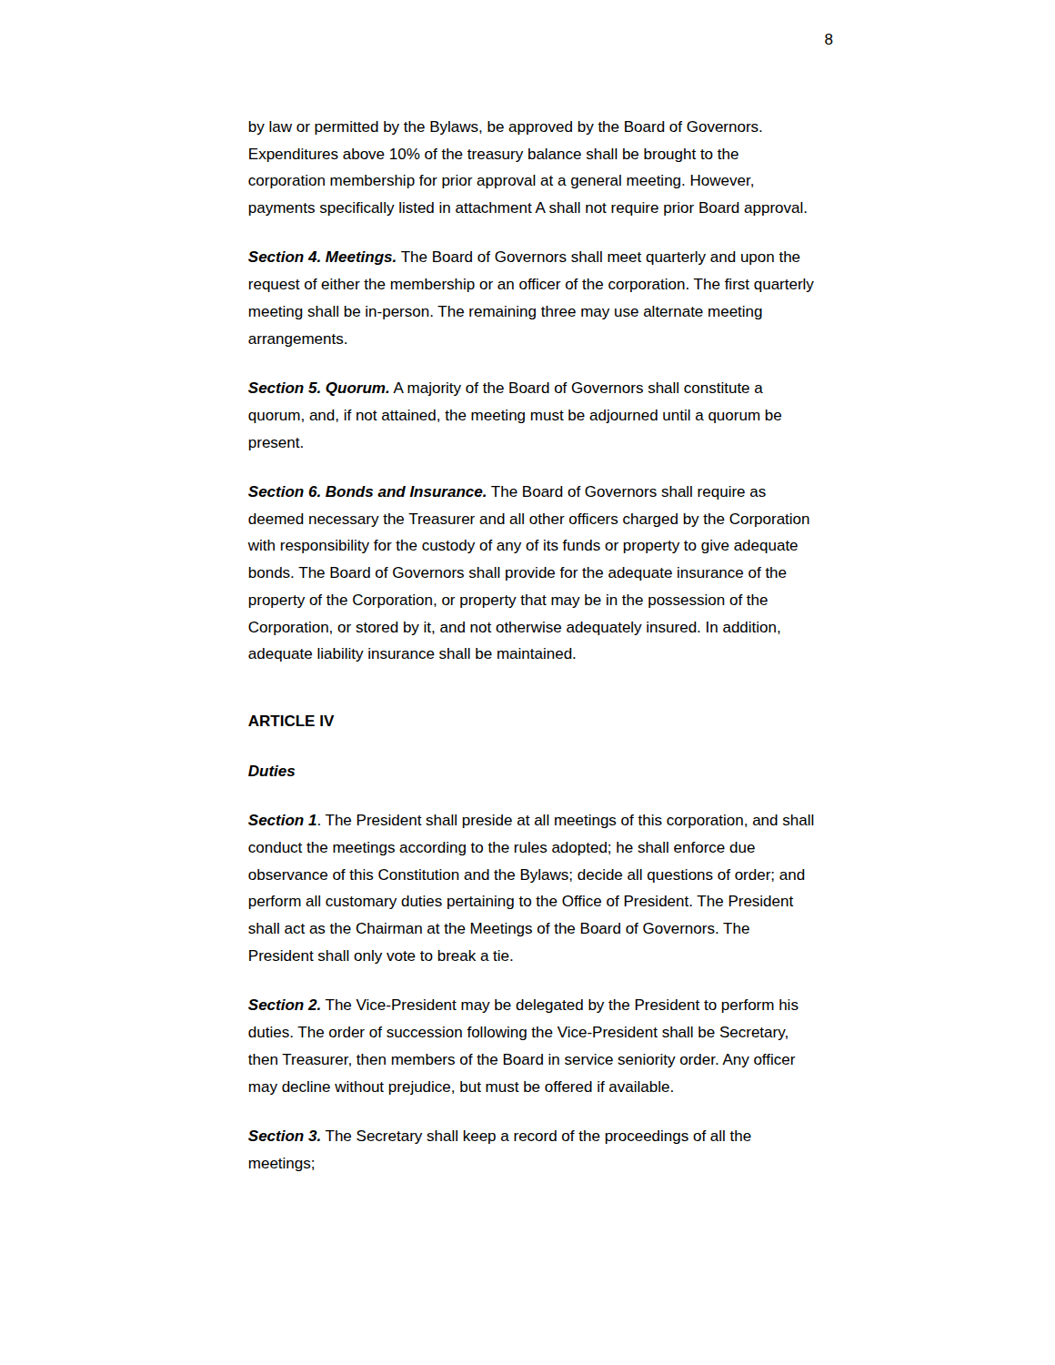8
by law or permitted by the Bylaws, be approved by the Board of Governors. Expenditures above 10% of the treasury balance shall be brought to the corporation membership for prior approval at a general meeting. However, payments specifically listed in attachment A shall not require prior Board approval.
Section 4. Meetings. The Board of Governors shall meet quarterly and upon the request of either the membership or an officer of the corporation. The first quarterly meeting shall be in-person. The remaining three may use alternate meeting arrangements.
Section 5. Quorum. A majority of the Board of Governors shall constitute a quorum, and, if not attained, the meeting must be adjourned until a quorum be present.
Section 6. Bonds and Insurance. The Board of Governors shall require as deemed necessary the Treasurer and all other officers charged by the Corporation with responsibility for the custody of any of its funds or property to give adequate bonds. The Board of Governors shall provide for the adequate insurance of the property of the Corporation, or property that may be in the possession of the Corporation, or stored by it, and not otherwise adequately insured. In addition, adequate liability insurance shall be maintained.
ARTICLE IV
Duties
Section 1. The President shall preside at all meetings of this corporation, and shall conduct the meetings according to the rules adopted; he shall enforce due observance of this Constitution and the Bylaws; decide all questions of order; and perform all customary duties pertaining to the Office of President. The President shall act as the Chairman at the Meetings of the Board of Governors. The President shall only vote to break a tie.
Section 2. The Vice-President may be delegated by the President to perform his duties. The order of succession following the Vice-President shall be Secretary, then Treasurer, then members of the Board in service seniority order. Any officer may decline without prejudice, but must be offered if available.
Section 3. The Secretary shall keep a record of the proceedings of all the meetings;